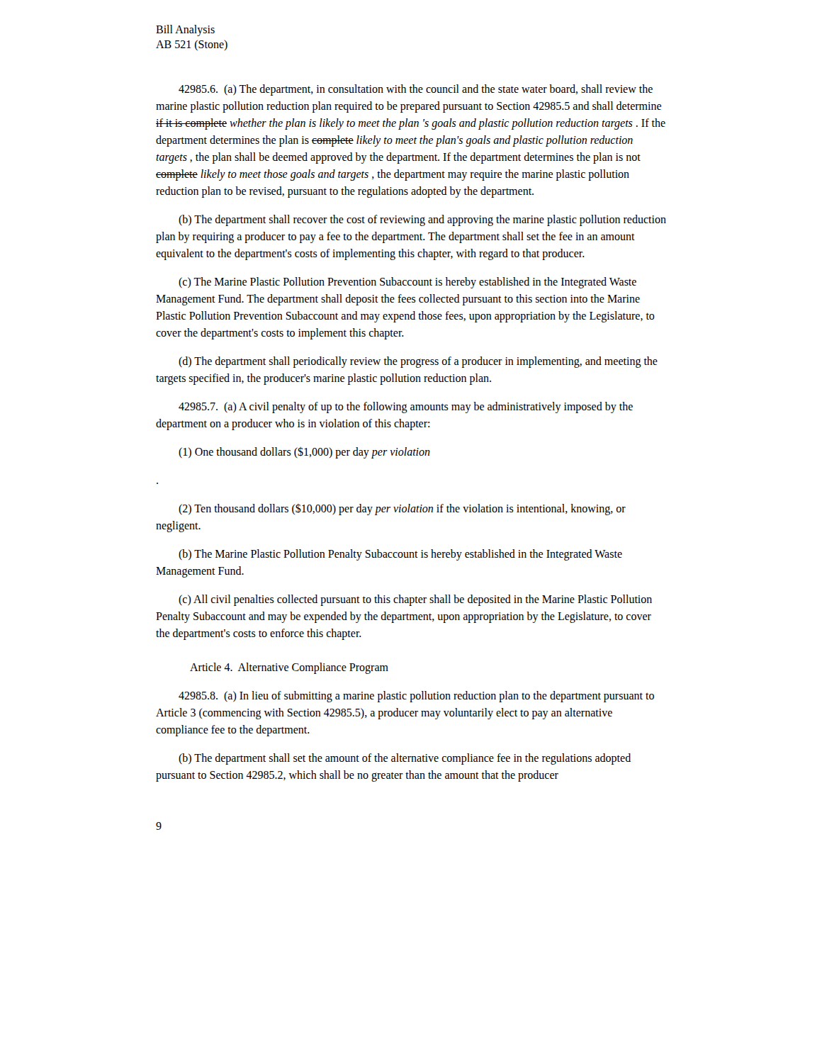Bill Analysis
AB 521 (Stone)
42985.6. (a) The department, in consultation with the council and the state water board, shall review the marine plastic pollution reduction plan required to be prepared pursuant to Section 42985.5 and shall determine if it is complete whether the plan is likely to meet the plan 's goals and plastic pollution reduction targets . If the department determines the plan is complete likely to meet the plan's goals and plastic pollution reduction targets , the plan shall be deemed approved by the department. If the department determines the plan is not complete likely to meet those goals and targets , the department may require the marine plastic pollution reduction plan to be revised, pursuant to the regulations adopted by the department.
(b) The department shall recover the cost of reviewing and approving the marine plastic pollution reduction plan by requiring a producer to pay a fee to the department. The department shall set the fee in an amount equivalent to the department's costs of implementing this chapter, with regard to that producer.
(c) The Marine Plastic Pollution Prevention Subaccount is hereby established in the Integrated Waste Management Fund. The department shall deposit the fees collected pursuant to this section into the Marine Plastic Pollution Prevention Subaccount and may expend those fees, upon appropriation by the Legislature, to cover the department's costs to implement this chapter.
(d) The department shall periodically review the progress of a producer in implementing, and meeting the targets specified in, the producer's marine plastic pollution reduction plan.
42985.7. (a) A civil penalty of up to the following amounts may be administratively imposed by the department on a producer who is in violation of this chapter:
(1) One thousand dollars ($1,000) per day per violation
.
(2) Ten thousand dollars ($10,000) per day per violation if the violation is intentional, knowing, or negligent.
(b) The Marine Plastic Pollution Penalty Subaccount is hereby established in the Integrated Waste Management Fund.
(c) All civil penalties collected pursuant to this chapter shall be deposited in the Marine Plastic Pollution Penalty Subaccount and may be expended by the department, upon appropriation by the Legislature, to cover the department's costs to enforce this chapter.
Article 4. Alternative Compliance Program
42985.8. (a) In lieu of submitting a marine plastic pollution reduction plan to the department pursuant to Article 3 (commencing with Section 42985.5), a producer may voluntarily elect to pay an alternative compliance fee to the department.
(b) The department shall set the amount of the alternative compliance fee in the regulations adopted pursuant to Section 42985.2, which shall be no greater than the amount that the producer
9